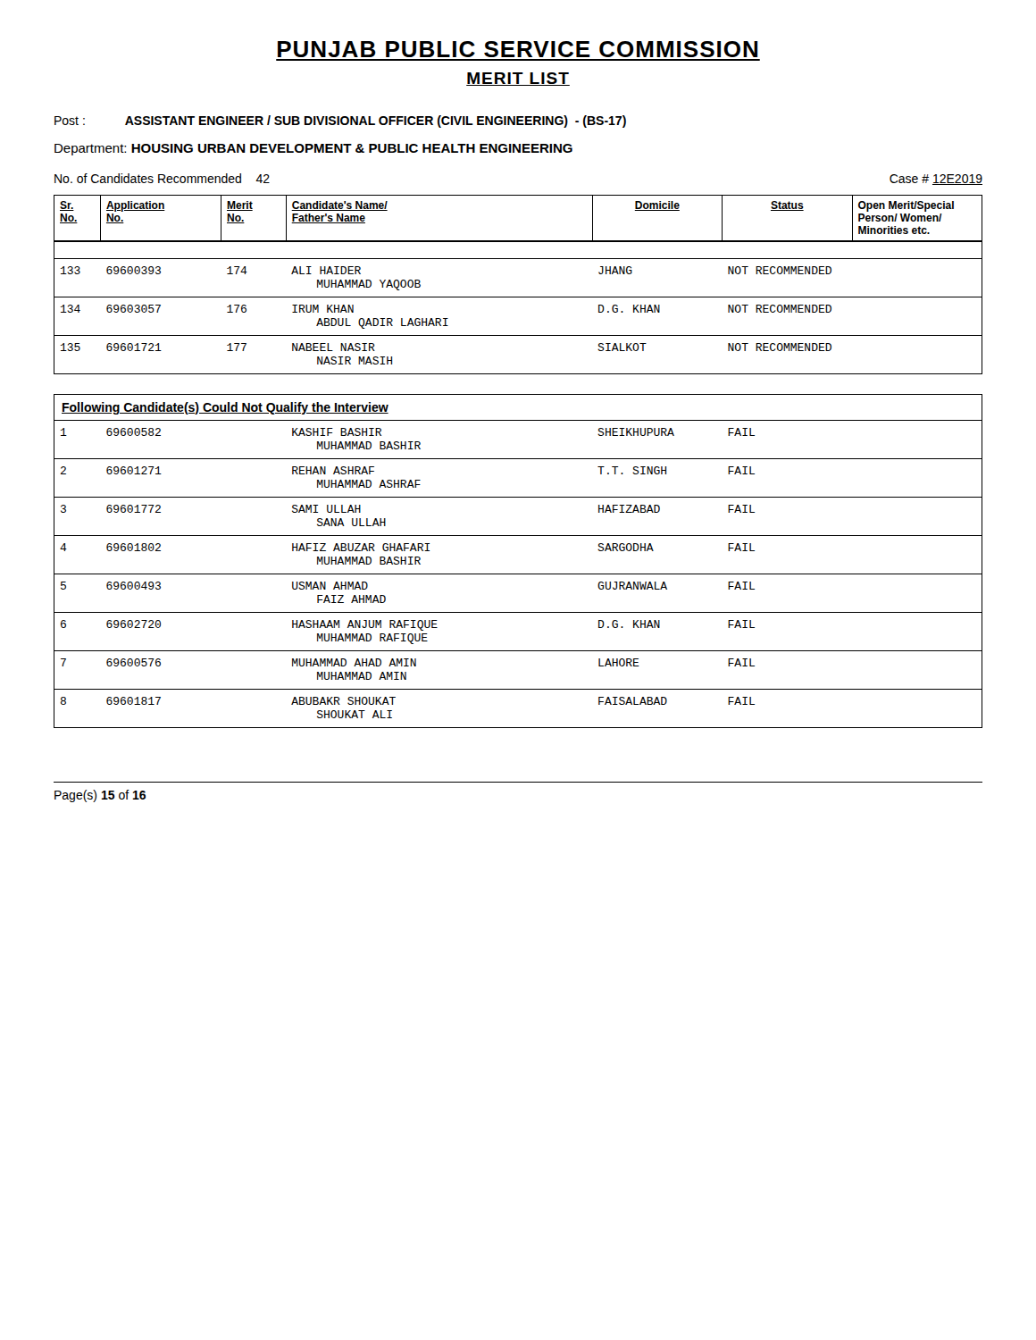PUNJAB PUBLIC SERVICE COMMISSION
MERIT LIST
Post : ASSISTANT ENGINEER / SUB DIVISIONAL OFFICER (CIVIL ENGINEERING) - (BS-17)
Department: HOUSING URBAN DEVELOPMENT & PUBLIC HEALTH ENGINEERING
No. of Candidates Recommended 42 Case # 12E2019
| Sr. No. | Application No. | Merit No. | Candidate's Name/ Father's Name | Domicile | Status | Open Merit/Special Person/ Women/ Minorities etc. |
| --- | --- | --- | --- | --- | --- | --- |
| 133 | 69600393 | 174 | ALI HAIDER MUHAMMAD YAQOOB | JHANG | NOT RECOMMENDED | |
| 134 | 69603057 | 176 | IRUM KHAN ABDUL QADIR LAGHARI | D.G. KHAN | NOT RECOMMENDED | |
| 135 | 69601721 | 177 | NABEEL NASIR NASIR MASIH | SIALKOT | NOT RECOMMENDED | |
Following Candidate(s) Could Not Qualify the Interview
| 1 | 69600582 | | KASHIF BASHIR MUHAMMAD BASHIR | SHEIKHUPURA | FAIL | |
| 2 | 69601271 | | REHAN ASHRAF MUHAMMAD ASHRAF | T.T. SINGH | FAIL | |
| 3 | 69601772 | | SAMI ULLAH SANA ULLAH | HAFIZABAD | FAIL | |
| 4 | 69601802 | | HAFIZ ABUZAR GHAFARI MUHAMMAD BASHIR | SARGODHA | FAIL | |
| 5 | 69600493 | | USMAN AHMAD FAIZ AHMAD | GUJRANWALA | FAIL | |
| 6 | 69602720 | | HASHAAM ANJUM RAFIQUE MUHAMMAD RAFIQUE | D.G. KHAN | FAIL | |
| 7 | 69600576 | | MUHAMMAD AHAD AMIN MUHAMMAD AMIN | LAHORE | FAIL | |
| 8 | 69601817 | | ABUBAKR SHOUKAT SHOUKAT ALI | FAISALABAD | FAIL | |
Page(s) 15 of 16